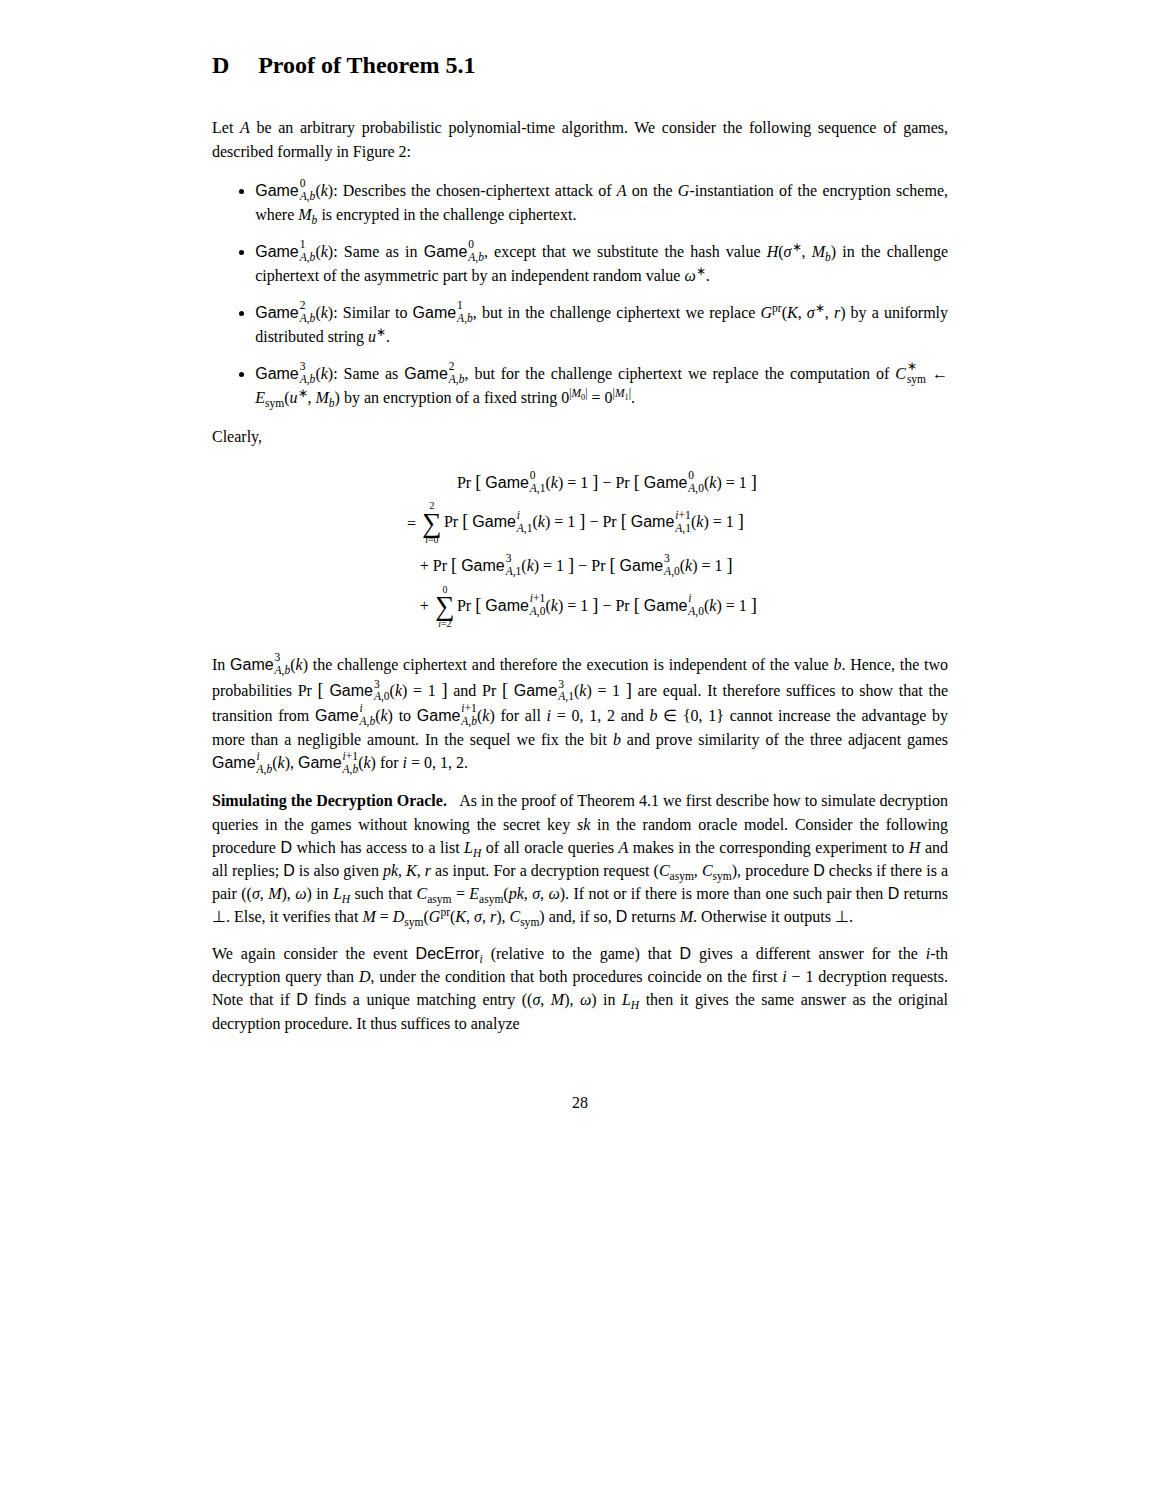DProof of Theorem 5.1
Let A be an arbitrary probabilistic polynomial-time algorithm. We consider the following sequence of games, described formally in Figure 2:
Game 0 A,b(k): Describes the chosen-ciphertext attack of A on the G-instantiation of the encryption scheme, where Mb is encrypted in the challenge ciphertext.
Game 1 A,b(k): Same as in Game 0 A,b, except that we substitute the hash value H(σ∗, Mb) in the challenge ciphertext of the asymmetric part by an independent random value ω∗.
Game 2 A,b(k): Similar to Game 1 A,b, but in the challenge ciphertext we replace Gpr(K, σ∗, r) by a uniformly distributed string u∗.
Game 3 A,b(k): Same as Game 2 A,b, but for the challenge ciphertext we replace the computation of C∗sym ← Esym(u∗, Mb) by an encryption of a fixed string 0|M0| = 0|M1|.
Clearly,
| Pr [ Game 0 A ,1 ( k ) = 1 ] − Pr [ Game 0 A ,0 ( k ) = 1 ] |
| | = | 2 ∑ i =0 Pr [ Game i A ,1 ( k ) = 1 ] − Pr [ Game i +1 A ,1 ( k ) = 1 ] |
| | | + Pr [ Game 3 A ,1 ( k ) = 1 ] − Pr [ Game 3 A ,0 ( k ) = 1 ] |
| | | + 0 ∑ i =2 Pr [ Game i +1 A ,0 ( k ) = 1 ] − Pr [ Game i A ,0 ( k ) = 1 ] |
In Game 3 A,b(k) the challenge ciphertext and therefore the execution is independent of the value b. Hence, the two probabilities Pr [ Game 3 A,0(k) = 1 ] and Pr [ Game 3 A,1(k) = 1 ] are equal. It therefore suffices to show that the transition from Game iA,b(k) to Game i+1 A,b(k) for all i = 0, 1, 2 and b ∈ {0, 1} cannot increase the advantage by more than a negligible amount. In the sequel we fix the bit b and prove similarity of the three adjacent games Game iA,b(k), Game i+1 A,b(k) for i = 0, 1, 2.
Simulating the Decryption Oracle. As in the proof of Theorem 4.1 we first describe how to simulate decryption queries in the games without knowing the secret key sk in the random oracle model. Consider the following procedure D which has access to a list LH of all oracle queries A makes in the corresponding experiment to H and all replies; D is also given pk, K, r as input. For a decryption request (Casym, Csym), procedure D checks if there is a pair ((σ, M), ω) in LH such that Casym = Easym(pk, σ, ω). If not or if there is more than one such pair then D returns ⊥. Else, it verifies that M = Dsym(Gpr(K, σ, r), Csym) and, if so, D returns M. Otherwise it outputs ⊥.
We again consider the event DecErrori (relative to the game) that D gives a different answer for the i-th decryption query than D, under the condition that both procedures coincide on the first i − 1 decryption requests. Note that if D finds a unique matching entry ((σ, M), ω) in LH then it gives the same answer as the original decryption procedure. It thus suffices to analyze
28